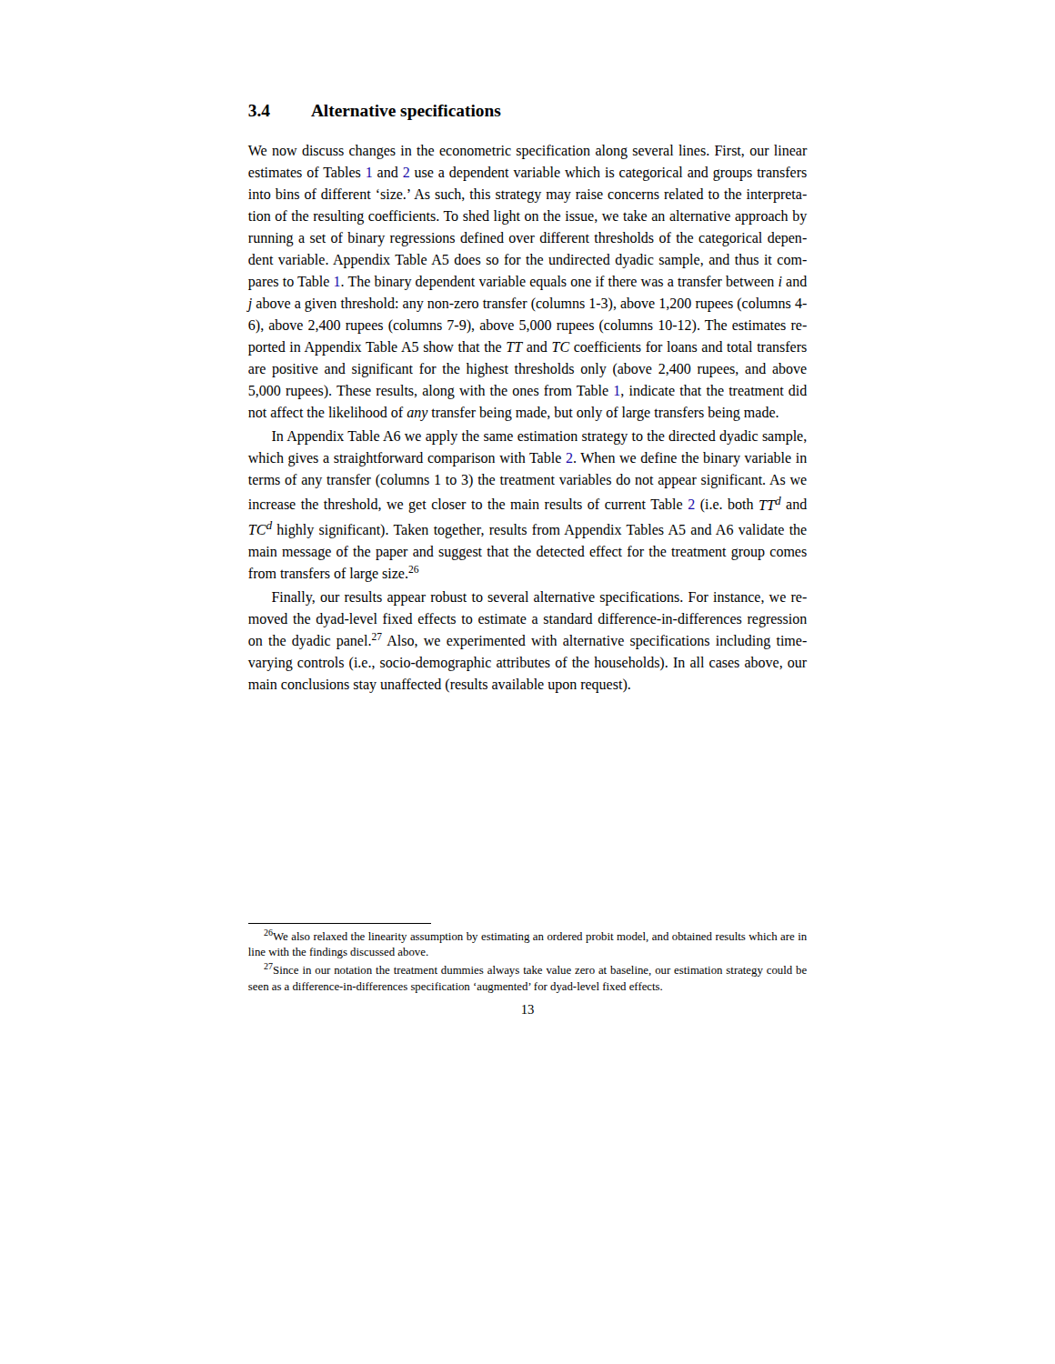3.4 Alternative specifications
We now discuss changes in the econometric specification along several lines. First, our linear estimates of Tables 1 and 2 use a dependent variable which is categorical and groups transfers into bins of different ‘size.’ As such, this strategy may raise concerns related to the interpretation of the resulting coefficients. To shed light on the issue, we take an alternative approach by running a set of binary regressions defined over different thresholds of the categorical dependent variable. Appendix Table A5 does so for the undirected dyadic sample, and thus it compares to Table 1. The binary dependent variable equals one if there was a transfer between i and j above a given threshold: any non-zero transfer (columns 1-3), above 1,200 rupees (columns 4-6), above 2,400 rupees (columns 7-9), above 5,000 rupees (columns 10-12). The estimates reported in Appendix Table A5 show that the TT and TC coefficients for loans and total transfers are positive and significant for the highest thresholds only (above 2,400 rupees, and above 5,000 rupees). These results, along with the ones from Table 1, indicate that the treatment did not affect the likelihood of any transfer being made, but only of large transfers being made.
In Appendix Table A6 we apply the same estimation strategy to the directed dyadic sample, which gives a straightforward comparison with Table 2. When we define the binary variable in terms of any transfer (columns 1 to 3) the treatment variables do not appear significant. As we increase the threshold, we get closer to the main results of current Table 2 (i.e. both TTd and TCd highly significant). Taken together, results from Appendix Tables A5 and A6 validate the main message of the paper and suggest that the detected effect for the treatment group comes from transfers of large size.26
Finally, our results appear robust to several alternative specifications. For instance, we removed the dyad-level fixed effects to estimate a standard difference-in-differences regression on the dyadic panel.27 Also, we experimented with alternative specifications including time-varying controls (i.e., socio-demographic attributes of the households). In all cases above, our main conclusions stay unaffected (results available upon request).
26We also relaxed the linearity assumption by estimating an ordered probit model, and obtained results which are in line with the findings discussed above.
27Since in our notation the treatment dummies always take value zero at baseline, our estimation strategy could be seen as a difference-in-differences specification ‘augmented’ for dyad-level fixed effects.
13